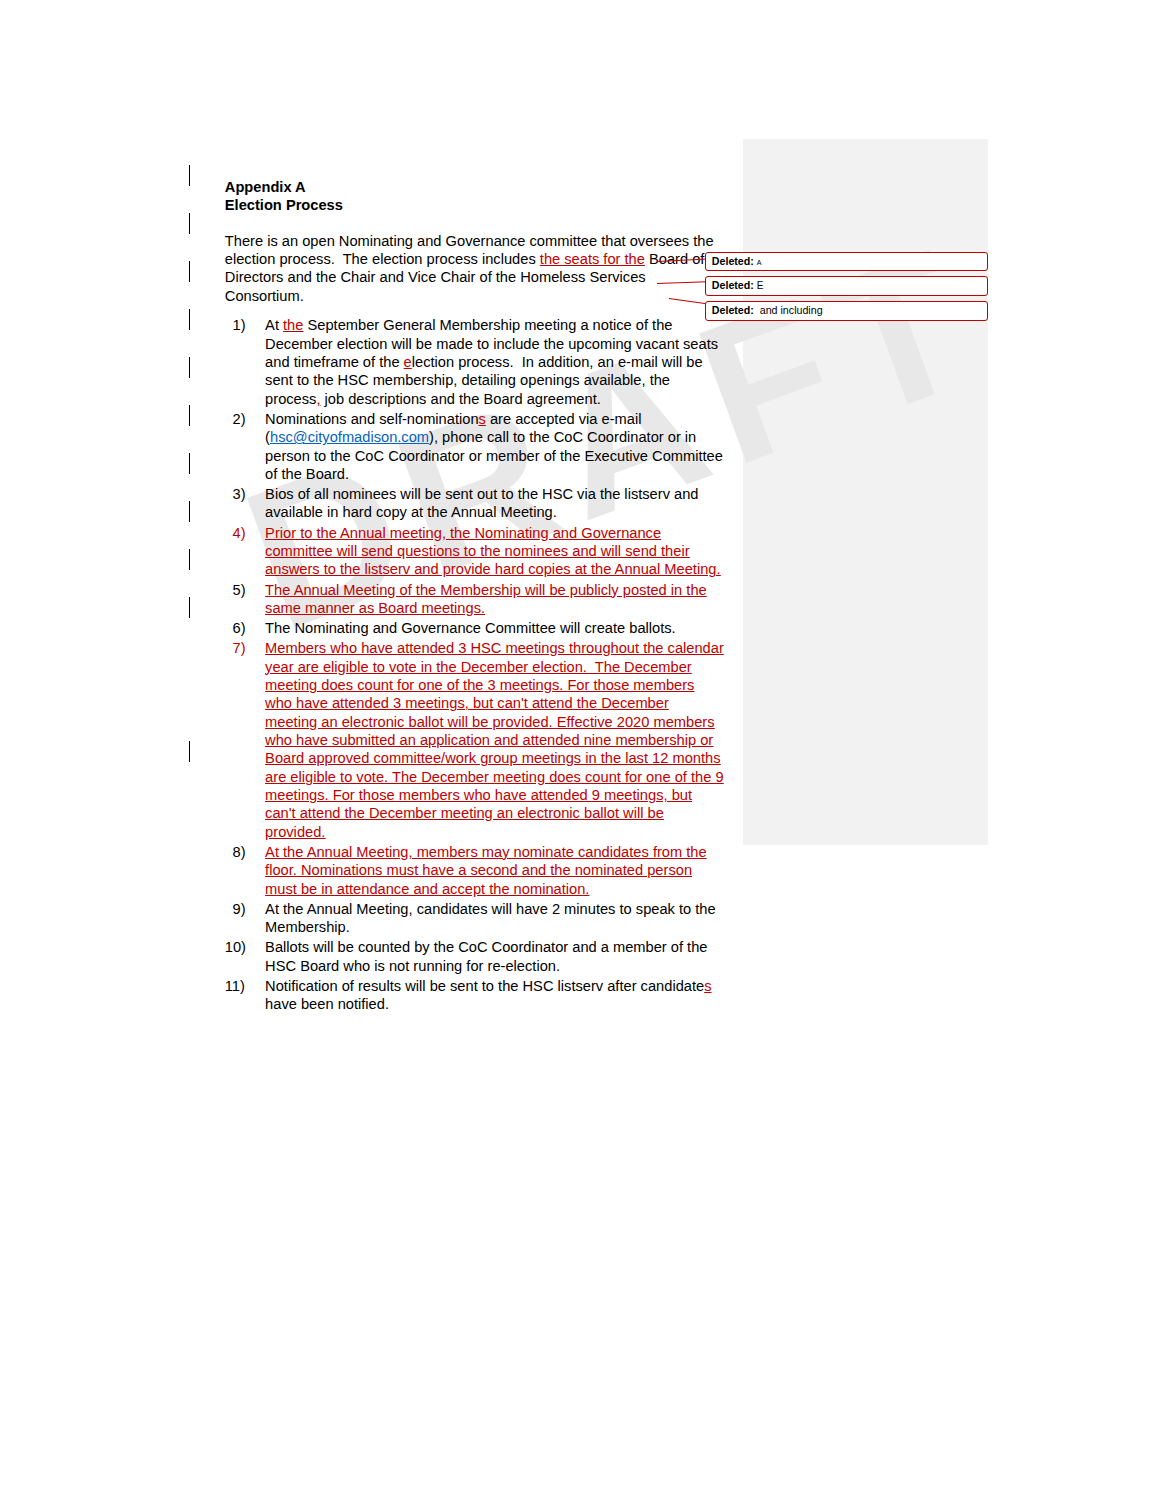DRAFT
Appendix A
Election Process
There is an open Nominating and Governance committee that oversees the election process. The election process includes the seats for the Board of Directors and the Chair and Vice Chair of the Homeless Services Consortium.
At the September General Membership meeting a notice of the December election will be made to include the upcoming vacant seats and timeframe of the election process. In addition, an e-mail will be sent to the HSC membership, detailing openings available, the process, job descriptions and the Board agreement.
Nominations and self-nominations are accepted via e-mail (hsc@cityofmadison.com), phone call to the CoC Coordinator or in person to the CoC Coordinator or member of the Executive Committee of the Board.
Bios of all nominees will be sent out to the HSC via the listserv and available in hard copy at the Annual Meeting.
Prior to the Annual meeting, the Nominating and Governance committee will send questions to the nominees and will send their answers to the listserv and provide hard copies at the Annual Meeting.
The Annual Meeting of the Membership will be publicly posted in the same manner as Board meetings.
The Nominating and Governance Committee will create ballots.
Members who have attended 3 HSC meetings throughout the calendar year are eligible to vote in the December election. The December meeting does count for one of the 3 meetings. For those members who have attended 3 meetings, but can't attend the December meeting an electronic ballot will be provided. Effective 2020 members who have submitted an application and attended nine membership or Board approved committee/work group meetings in the last 12 months are eligible to vote. The December meeting does count for one of the 9 meetings. For those members who have attended 9 meetings, but can't attend the December meeting an electronic ballot will be provided.
At the Annual Meeting, members may nominate candidates from the floor. Nominations must have a second and the nominated person must be in attendance and accept the nomination.
At the Annual Meeting, candidates will have 2 minutes to speak to the Membership.
Ballots will be counted by the CoC Coordinator and a member of the HSC Board who is not running for re-election.
Notification of results will be sent to the HSC listserv after candidates have been notified.
Deleted: a
Deleted: E
Deleted: and including